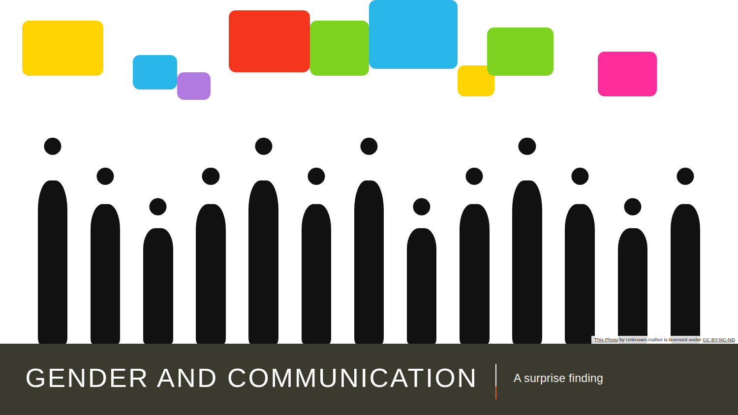This Photo by Unknown Author is licensed under CC BY-NC-ND
Gender and Communication
A surprise finding